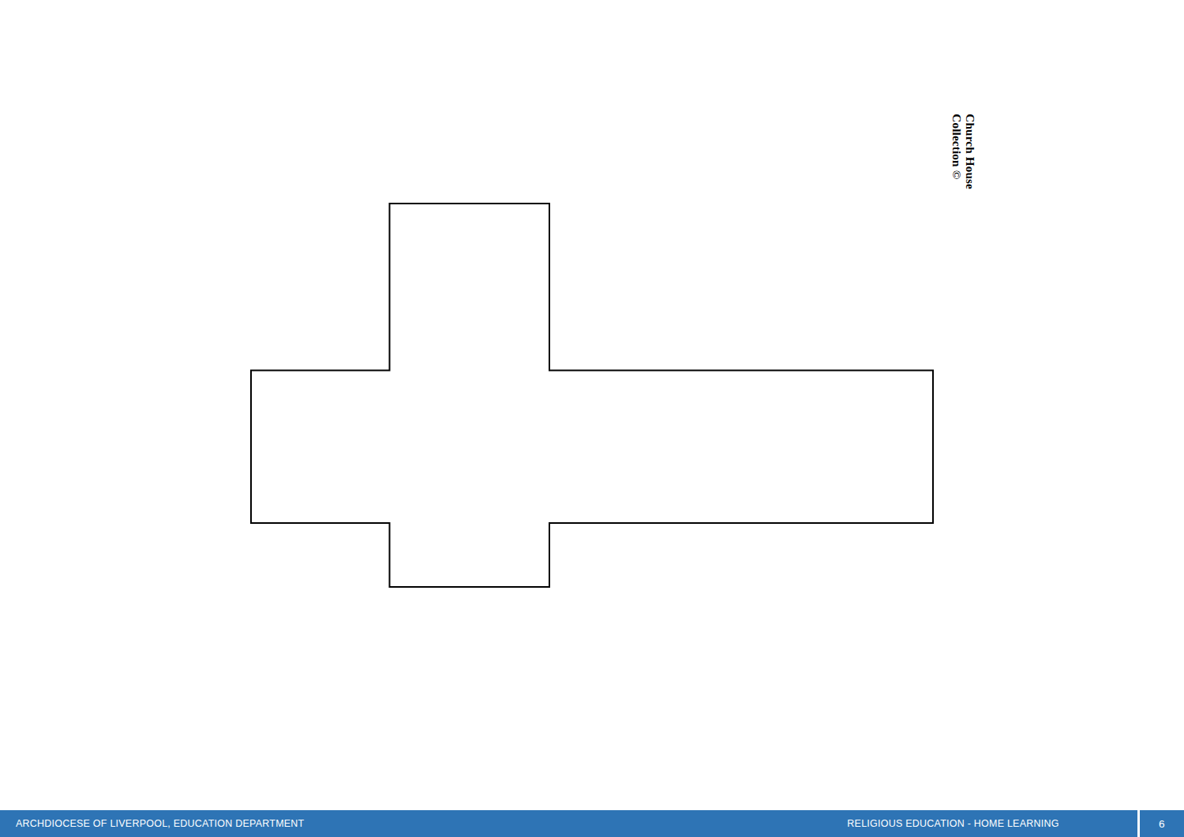Church House
Collection ©
Archdiocese of Liverpool, Education Department Religious Education - Home Learning
6